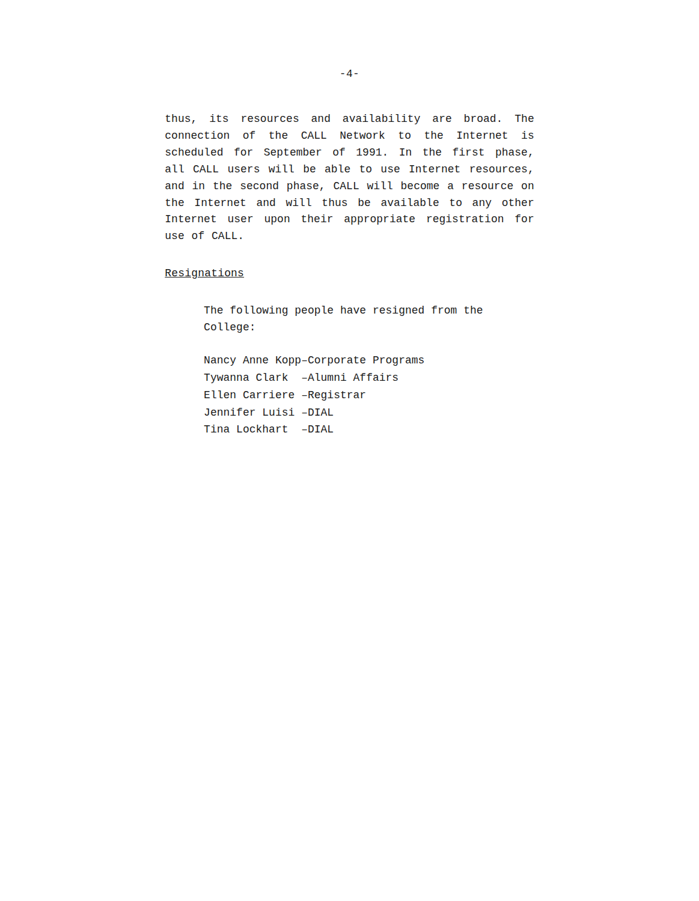-4-
thus, its resources and availability are broad. The connection of the CALL Network to the Internet is scheduled for September of 1991. In the first phase, all CALL users will be able to use Internet resources, and in the second phase, CALL will become a resource on the Internet and will thus be available to any other Internet user upon their appropriate registration for use of CALL.
Resignations
The following people have resigned from the College:
| Nancy Anne Kopp | – | Corporate Programs |
| Tywanna Clark | – | Alumni Affairs |
| Ellen Carriere | – | Registrar |
| Jennifer Luisi | – | DIAL |
| Tina Lockhart | – | DIAL |